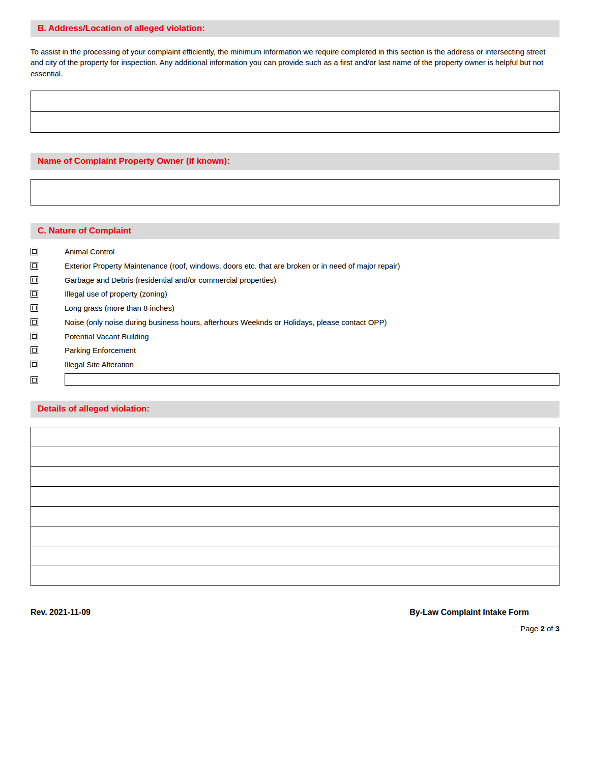B. Address/Location of alleged violation:
To assist in the processing of your complaint efficiently, the minimum information we require completed in this section is the address or intersecting street and city of the property for inspection. Any additional information you can provide such as a first and/or last name of the property owner is helpful but not essential.
Name of Complaint Property Owner (if known):
C. Nature of Complaint
Animal Control
Exterior Property Maintenance (roof, windows, doors etc. that are broken or in need of major repair)
Garbage and Debris (residential and/or commercial properties)
Illegal use of property (zoning)
Long grass (more than 8 inches)
Noise (only noise during business hours, afterhours Weeknds or Holidays, please contact OPP)
Potential Vacant Building
Parking Enforcement
Illegal Site Alteration
Details of alleged violation:
Rev. 2021-11-09 By-Law Complaint Intake Form
Page 2 of 3